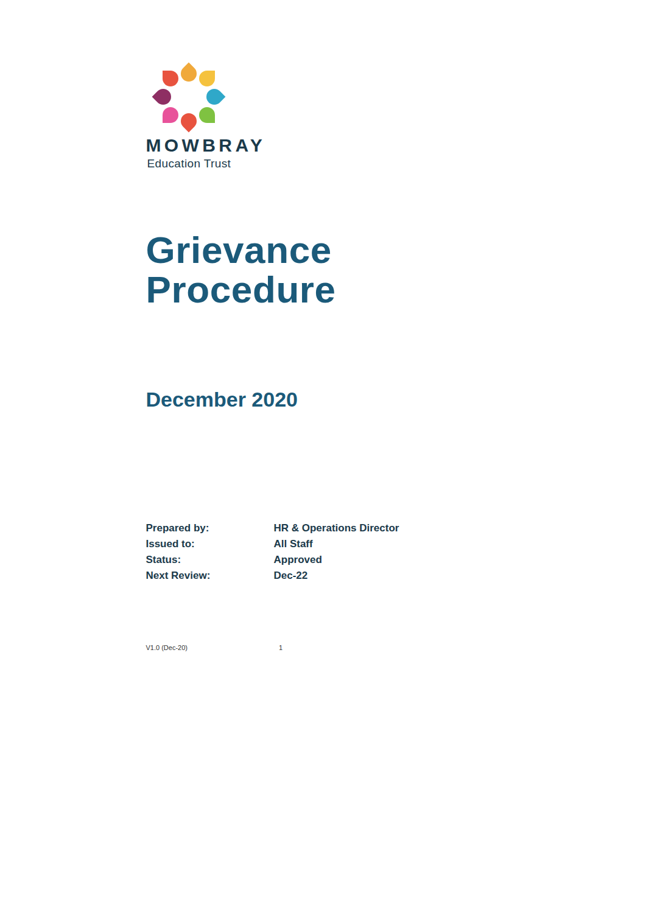MOWBRAY
Education Trust
Grievance
Procedure
December 2020
| Prepared by: | HR & Operations Director |
| Issued to: | All Staff |
| Status: | Approved |
| Next Review: | Dec-22 |
V1.0 (Dec-20) 1